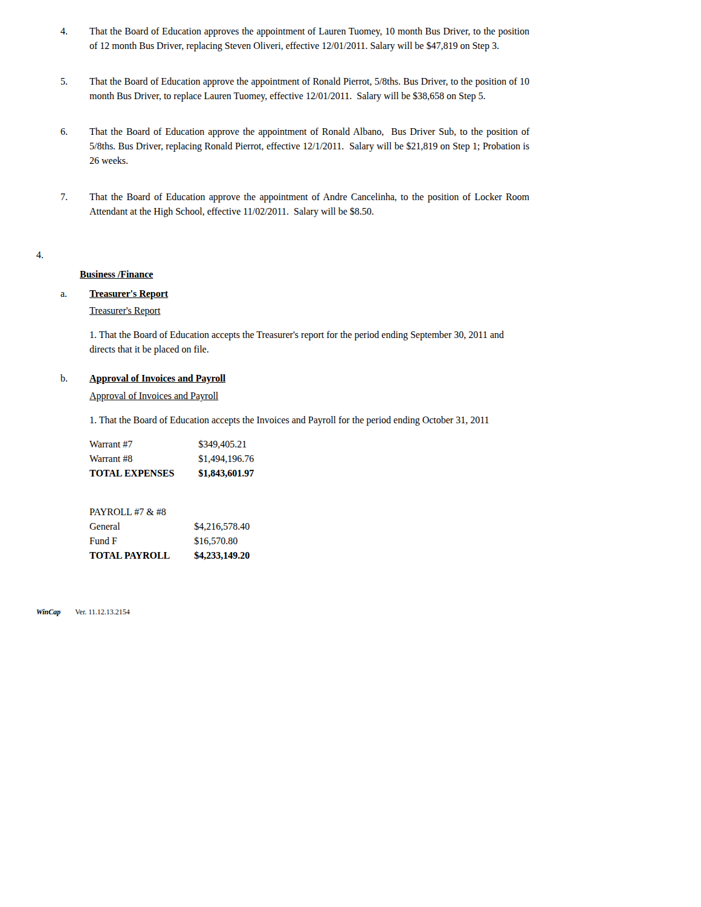4.
That the Board of Education approves the appointment of Lauren Tuomey, 10 month Bus Driver, to the position of 12 month Bus Driver, replacing Steven Oliveri, effective 12/01/2011. Salary will be $47,819 on Step 3.
5.
That the Board of Education approve the appointment of Ronald Pierrot, 5/8ths. Bus Driver, to the position of 10 month Bus Driver, to replace Lauren Tuomey, effective 12/01/2011. Salary will be $38,658 on Step 5.
6.
That the Board of Education approve the appointment of Ronald Albano, Bus Driver Sub, to the position of 5/8ths. Bus Driver, replacing Ronald Pierrot, effective 12/1/2011. Salary will be $21,819 on Step 1; Probation is 26 weeks.
7.
That the Board of Education approve the appointment of Andre Cancelinha, to the position of Locker Room Attendant at the High School, effective 11/02/2011. Salary will be $8.50.
4.
Business /Finance
a.
Treasurer's Report
Treasurer's Report
1. That the Board of Education accepts the Treasurer's report for the period ending September 30, 2011 and directs that it be placed on file.
b.
Approval of Invoices and Payroll
Approval of Invoices and Payroll
1. That the Board of Education accepts the Invoices and Payroll for the period ending October 31, 2011
| Warrant #7 | $349,405.21 |
| Warrant #8 | $1,494,196.76 |
| TOTAL EXPENSES | $1,843,601.97 |
| PAYROLL #7 & #8 |
| General | $4,216,578.40 |
| Fund F | $16,570.80 |
| TOTAL PAYROLL | $4,233,149.20 |
WinCap Ver. 11.12.13.2154